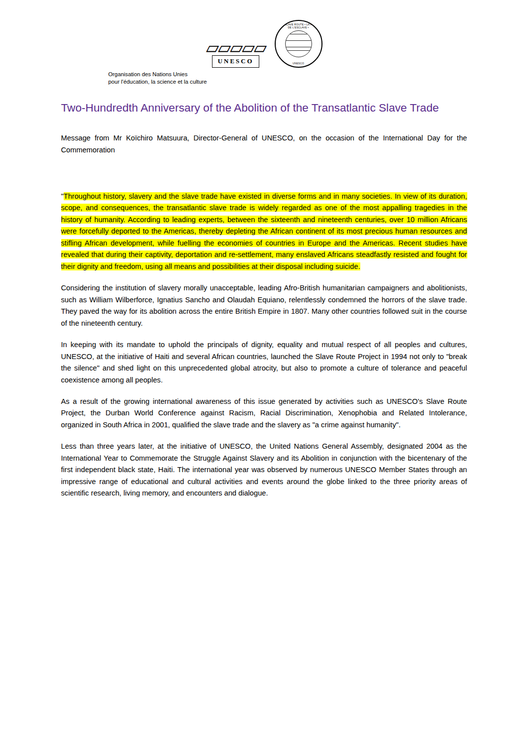▱▱▱▱▱
UNESCO
• THE SLAVE ROUTE • LA ROUTE DE L'ESCLAVE •
UNESCO
Organisation des Nations Unies
pour l'éducation, la science et la culture
Two-Hundredth Anniversary of the Abolition of the Transatlantic Slave Trade
Message from Mr Koïchiro Matsuura, Director-General of UNESCO, on the occasion of the International Day for the Commemoration
"Throughout history, slavery and the slave trade have existed in diverse forms and in many societies. In view of its duration, scope, and consequences, the transatlantic slave trade is widely regarded as one of the most appalling tragedies in the history of humanity. According to leading experts, between the sixteenth and nineteenth centuries, over 10 million Africans were forcefully deported to the Americas, thereby depleting the African continent of its most precious human resources and stifling African development, while fuelling the economies of countries in Europe and the Americas. Recent studies have revealed that during their captivity, deportation and re-settlement, many enslaved Africans steadfastly resisted and fought for their dignity and freedom, using all means and possibilities at their disposal including suicide.
Considering the institution of slavery morally unacceptable, leading Afro-British humanitarian campaigners and abolitionists, such as William Wilberforce, Ignatius Sancho and Olaudah Equiano, relentlessly condemned the horrors of the slave trade. They paved the way for its abolition across the entire British Empire in 1807. Many other countries followed suit in the course of the nineteenth century.
In keeping with its mandate to uphold the principals of dignity, equality and mutual respect of all peoples and cultures, UNESCO, at the initiative of Haiti and several African countries, launched the Slave Route Project in 1994 not only to "break the silence" and shed light on this unprecedented global atrocity, but also to promote a culture of tolerance and peaceful coexistence among all peoples.
As a result of the growing international awareness of this issue generated by activities such as UNESCO's Slave Route Project, the Durban World Conference against Racism, Racial Discrimination, Xenophobia and Related Intolerance, organized in South Africa in 2001, qualified the slave trade and the slavery as "a crime against humanity".
Less than three years later, at the initiative of UNESCO, the United Nations General Assembly, designated 2004 as the International Year to Commemorate the Struggle Against Slavery and its Abolition in conjunction with the bicentenary of the first independent black state, Haiti. The international year was observed by numerous UNESCO Member States through an impressive range of educational and cultural activities and events around the globe linked to the three priority areas of scientific research, living memory, and encounters and dialogue.